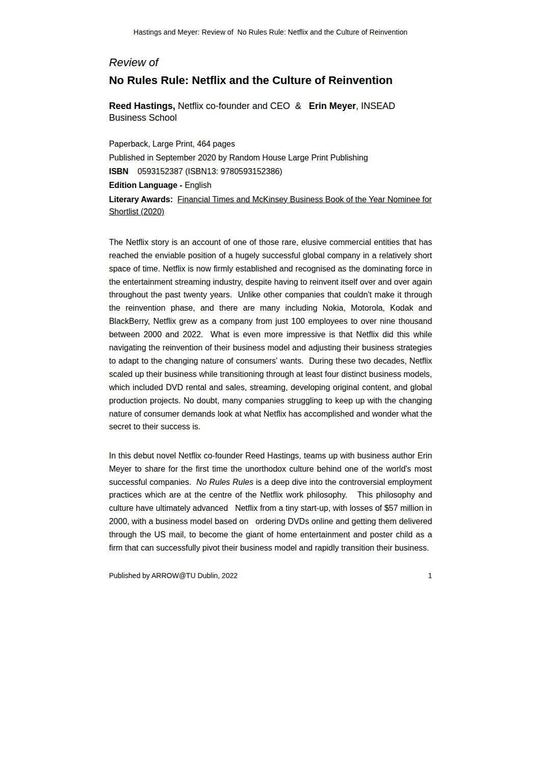Hastings and Meyer: Review of No Rules Rule: Netflix and the Culture of Reinvention
Review of
No Rules Rule: Netflix and the Culture of Reinvention
Reed Hastings, Netflix co-founder and CEO & Erin Meyer, INSEAD Business School
Paperback, Large Print, 464 pages
Published in September 2020 by Random House Large Print Publishing
ISBN 0593152387 (ISBN13: 9780593152386)
Edition Language - English
Literary Awards: Financial Times and McKinsey Business Book of the Year Nominee for Shortlist (2020)
The Netflix story is an account of one of those rare, elusive commercial entities that has reached the enviable position of a hugely successful global company in a relatively short space of time. Netflix is now firmly established and recognised as the dominating force in the entertainment streaming industry, despite having to reinvent itself over and over again throughout the past twenty years. Unlike other companies that couldn't make it through the reinvention phase, and there are many including Nokia, Motorola, Kodak and BlackBerry, Netflix grew as a company from just 100 employees to over nine thousand between 2000 and 2022. What is even more impressive is that Netflix did this while navigating the reinvention of their business model and adjusting their business strategies to adapt to the changing nature of consumers' wants. During these two decades, Netflix scaled up their business while transitioning through at least four distinct business models, which included DVD rental and sales, streaming, developing original content, and global production projects. No doubt, many companies struggling to keep up with the changing nature of consumer demands look at what Netflix has accomplished and wonder what the secret to their success is.
In this debut novel Netflix co-founder Reed Hastings, teams up with business author Erin Meyer to share for the first time the unorthodox culture behind one of the world's most successful companies. No Rules Rules is a deep dive into the controversial employment practices which are at the centre of the Netflix work philosophy. This philosophy and culture have ultimately advanced Netflix from a tiny start-up, with losses of $57 million in 2000, with a business model based on ordering DVDs online and getting them delivered through the US mail, to become the giant of home entertainment and poster child as a firm that can successfully pivot their business model and rapidly transition their business.
Published by ARROW@TU Dublin, 2022
1